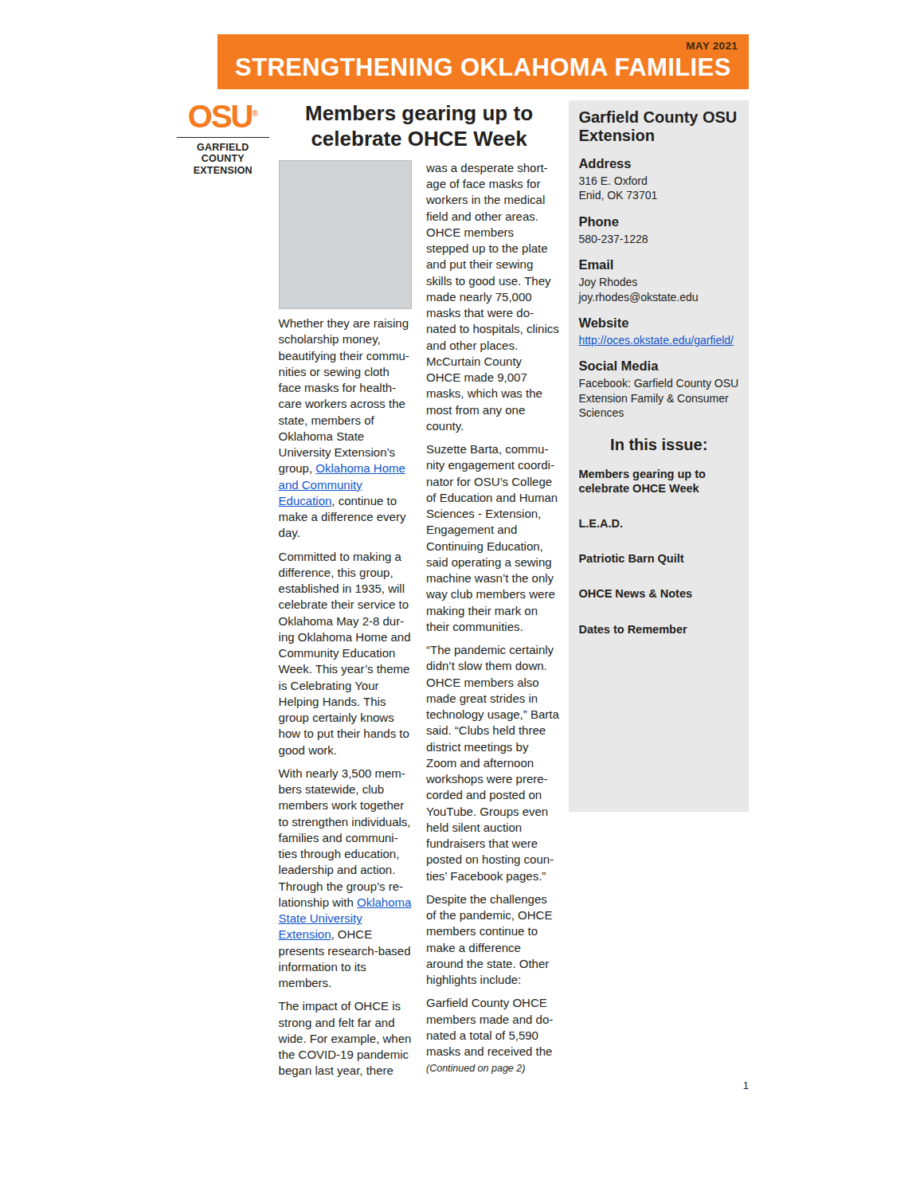MAY 2021
STRENGTHENING OKLAHOMA FAMILIES
OSU®
GARFIELD COUNTY
EXTENSION
Members gearing up to celebrate OHCE Week
OHCE members wearing masks pose for a group photo.
Whether they are raising scholarship money, beautifying their communities or sewing cloth face masks for healthcare workers across the state, members of Oklahoma State University Extension’s group, Oklahoma Home and Community Education, continue to make a difference every day.
Committed to making a difference, this group, established in 1935, will celebrate their service to Oklahoma May 2-8 during Oklahoma Home and Community Education Week. This year’s theme is Celebrating Your Helping Hands. This group certainly knows how to put their hands to good work.
With nearly 3,500 members statewide, club members work together to strengthen individuals, families and communities through education, leadership and action. Through the group’s relationship with Oklahoma State University Extension, OHCE presents research-based information to its members.
The impact of OHCE is strong and felt far and wide. For example, when the COVID-19 pandemic began last year, there was a desperate shortage of face masks for workers in the medical field and other areas. OHCE members stepped up to the plate and put their sewing skills to good use. They made nearly 75,000 masks that were donated to hospitals, clinics and other places. McCurtain County OHCE made 9,007 masks, which was the most from any one county.
Suzette Barta, community engagement coordinator for OSU’s College of Education and Human Sciences - Extension, Engagement and Continuing Education, said operating a sewing machine wasn’t the only way club members were making their mark on their communities.
“The pandemic certainly didn’t slow them down. OHCE members also made great strides in technology usage,” Barta said. “Clubs held three district meetings by Zoom and afternoon workshops were prerecorded and posted on YouTube. Groups even held silent auction fundraisers that were posted on hosting counties’ Facebook pages.”
Despite the challenges of the pandemic, OHCE members continue to make a difference around the state. Other highlights include:
Garfield County OHCE members made and donated a total of 5,590 masks and received the (Continued on page 2)
Garfield County OSU Extension
Address
316 E. Oxford
Enid, OK 73701
Phone
580-237-1228
Email
Joy Rhodes
joy.rhodes@okstate.edu
Website
http://oces.okstate.edu/garfield/
Social Media
Facebook: Garfield County OSU Extension Family & Consumer Sciences
In this issue:
Members gearing up to celebrate OHCE Week
L.E.A.D.
Patriotic Barn Quilt
OHCE News & Notes
Dates to Remember
1